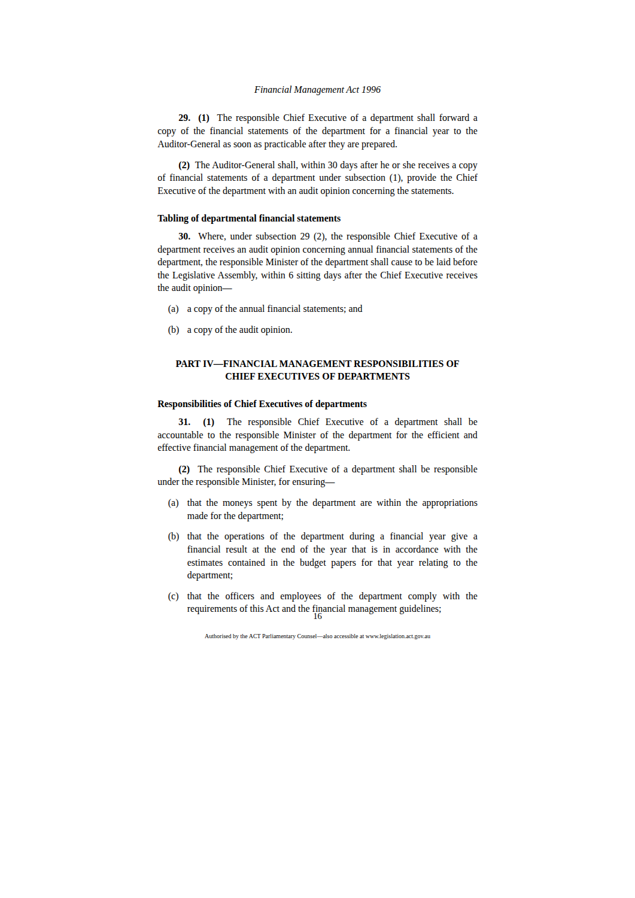Financial Management Act 1996
29. (1) The responsible Chief Executive of a department shall forward a copy of the financial statements of the department for a financial year to the Auditor-General as soon as practicable after they are prepared.
(2) The Auditor-General shall, within 30 days after he or she receives a copy of financial statements of a department under subsection (1), provide the Chief Executive of the department with an audit opinion concerning the statements.
Tabling of departmental financial statements
30. Where, under subsection 29 (2), the responsible Chief Executive of a department receives an audit opinion concerning annual financial statements of the department, the responsible Minister of the department shall cause to be laid before the Legislative Assembly, within 6 sitting days after the Chief Executive receives the audit opinion—
(a) a copy of the annual financial statements; and
(b) a copy of the audit opinion.
PART IV—FINANCIAL MANAGEMENT RESPONSIBILITIES OF
CHIEF EXECUTIVES OF DEPARTMENTS
Responsibilities of Chief Executives of departments
31. (1) The responsible Chief Executive of a department shall be accountable to the responsible Minister of the department for the efficient and effective financial management of the department.
(2) The responsible Chief Executive of a department shall be responsible under the responsible Minister, for ensuring—
(a) that the moneys spent by the department are within the appropriations made for the department;
(b) that the operations of the department during a financial year give a financial result at the end of the year that is in accordance with the estimates contained in the budget papers for that year relating to the department;
(c) that the officers and employees of the department comply with the requirements of this Act and the financial management guidelines;
16
Authorised by the ACT Parliamentary Counsel—also accessible at www.legislation.act.gov.au